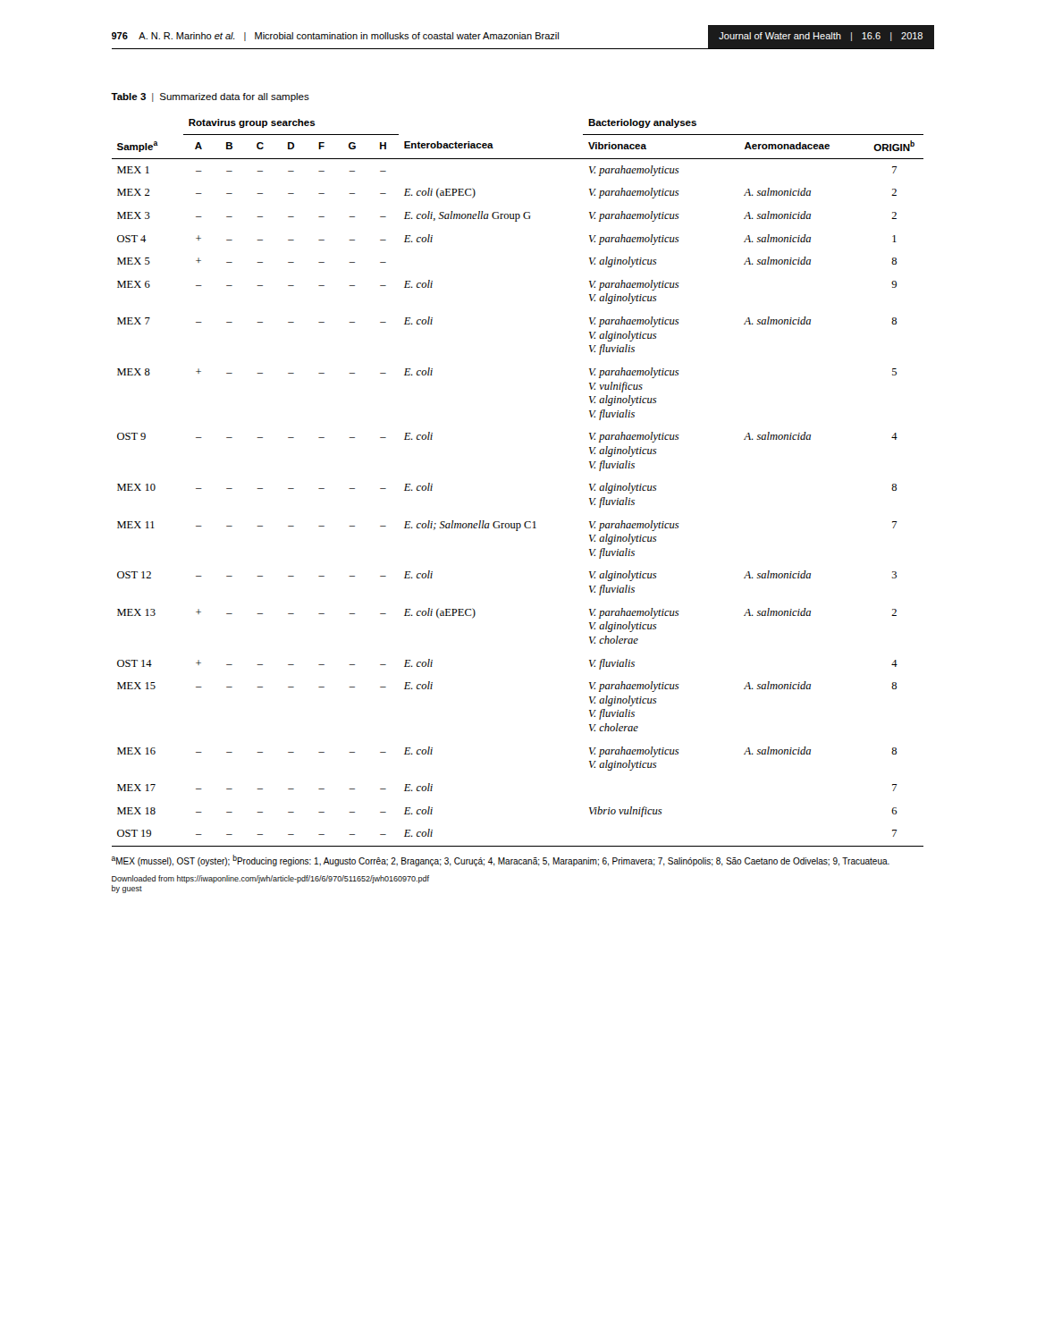976 A. N. R. Marinho et al. | Microbial contamination in mollusks of coastal water Amazonian Brazil
Journal of Water and Health | 16.6 | 2018
Table 3|Summarized data for all samples
| | Rotavirus group searches | | Bacteriology analyses | |
| --- | --- | --- | --- | --- |
| Sample a | A | B | C | D | F | G | H | Enterobacteriacea | Vibrionacea | Aeromonadaceae | ORIGIN b |
| MEX 1 | – | – | – | – | – | – | – | | V. parahaemolyticus | | 7 |
| MEX 2 | – | – | – | – | – | – | – | E. coli (aEPEC) | V. parahaemolyticus | A. salmonicida | 2 |
| MEX 3 | – | – | – | – | – | – | – | E. coli , Salmonella Group G | V. parahaemolyticus | A. salmonicida | 2 |
| OST 4 | + | – | – | – | – | – | – | E. coli | V. parahaemolyticus | A. salmonicida | 1 |
| MEX 5 | + | – | – | – | – | – | – | | V. alginolyticus | A. salmonicida | 8 |
| MEX 6 | – | – | – | – | – | – | – | E. coli | V. parahaemolyticus V. alginolyticus | | 9 |
| MEX 7 | – | – | – | – | – | – | – | E. coli | V. parahaemolyticus V. alginolyticus V. fluvialis | A. salmonicida | 8 |
| MEX 8 | + | – | – | – | – | – | – | E. coli | V. parahaemolyticus V. vulnificus V. alginolyticus V. fluvialis | | 5 |
| OST 9 | – | – | – | – | – | – | – | E. coli | V. parahaemolyticus V. alginolyticus V. fluvialis | A. salmonicida | 4 |
| MEX 10 | – | – | – | – | – | – | – | E. coli | V. alginolyticus V. fluvialis | | 8 |
| MEX 11 | – | – | – | – | – | – | – | E. coli; Salmonella Group C1 | V. parahaemolyticus V. alginolyticus V. fluvialis | | 7 |
| OST 12 | – | – | – | – | – | – | – | E. coli | V. alginolyticus V. fluvialis | A. salmonicida | 3 |
| MEX 13 | + | – | – | – | – | – | – | E. coli (aEPEC) | V. parahaemolyticus V. alginolyticus V. cholerae | A. salmonicida | 2 |
| OST 14 | + | – | – | – | – | – | – | E. coli | V. fluvialis | | 4 |
| MEX 15 | – | – | – | – | – | – | – | E. coli | V. parahaemolyticus V. alginolyticus V. fluvialis V. cholerae | A. salmonicida | 8 |
| MEX 16 | – | – | – | – | – | – | – | E. coli | V. parahaemolyticus V. alginolyticus | A. salmonicida | 8 |
| MEX 17 | – | – | – | – | – | – | – | E. coli | | | 7 |
| MEX 18 | – | – | – | – | – | – | – | E. coli | Vibrio vulnificus | | 6 |
| OST 19 | – | – | – | – | – | – | – | E. coli | | | 7 |
aMEX (mussel), OST (oyster); bProducing regions: 1, Augusto Corrêa; 2, Bragança; 3, Curuçá; 4, Maracanã; 5, Marapanim; 6, Primavera; 7, Salinópolis; 8, São Caetano de Odivelas; 9, Tracuateua.
Downloaded from https://iwaponline.com/jwh/article-pdf/16/6/970/511652/jwh0160970.pdf by guest